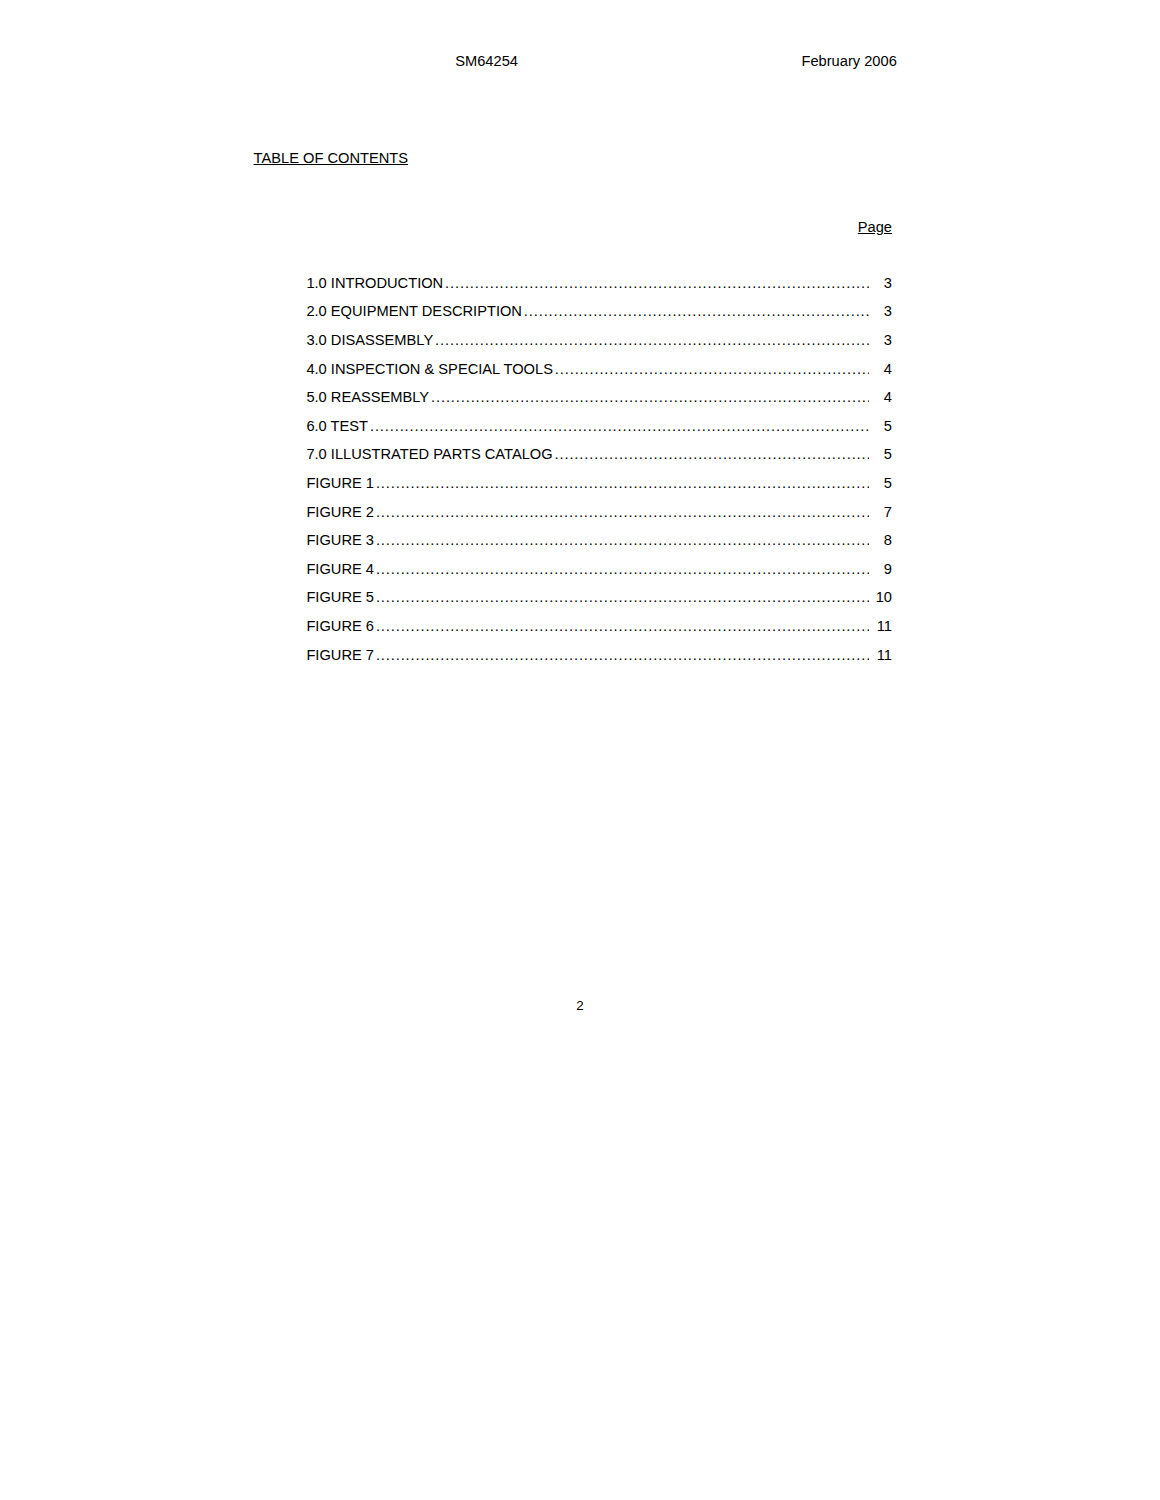SM64254 February 2006
TABLE OF CONTENTS
Page
1.0 INTRODUCTION .................................................................................................................. 3
2.0 EQUIPMENT DESCRIPTION .............................................................................................. 3
3.0 DISASSEMBLY ................................................................................................................. 3
4.0 INSPECTION & SPECIAL TOOLS ..................................................................................... 4
5.0 REASSEMBLY .................................................................................................................. 4
6.0 TEST .............................................................................................................................. 5
7.0 ILLUSTRATED PARTS CATALOG .................................................................................. 5
FIGURE 1 ......................................................................................................................... 5
FIGURE 2 ......................................................................................................................... 7
FIGURE 3 ......................................................................................................................... 8
FIGURE 4 ......................................................................................................................... 9
FIGURE 5 ....................................................................................................................... 10
FIGURE 6 ....................................................................................................................... 11
FIGURE 7 ....................................................................................................................... 11
2